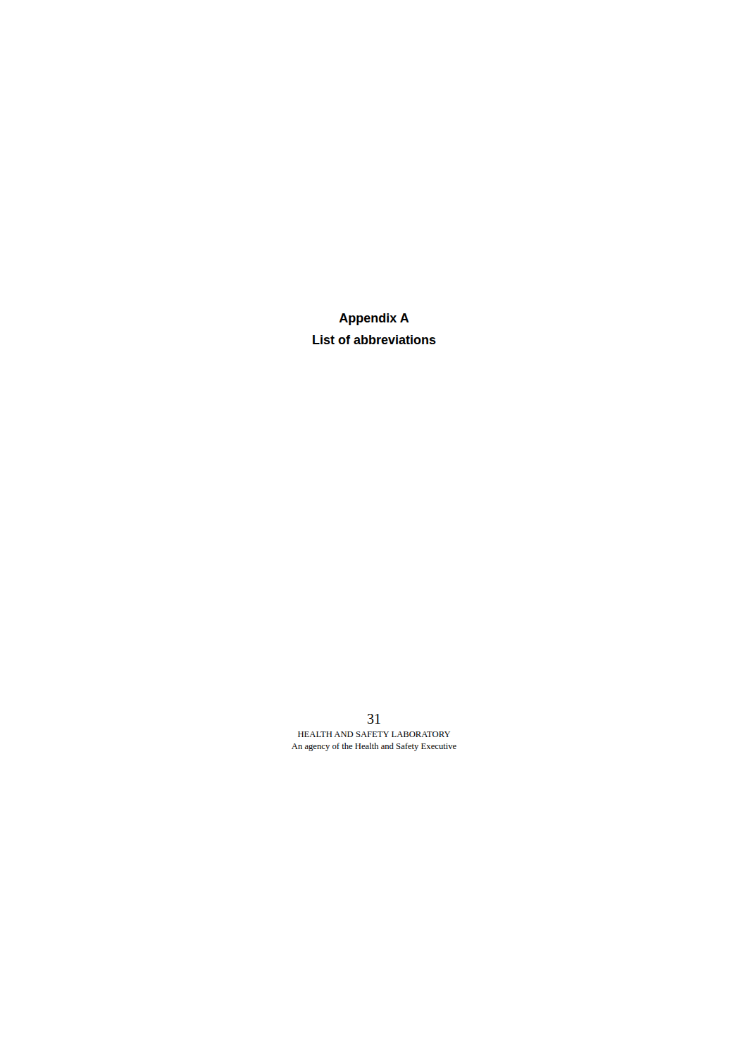Appendix A List of abbreviations
31
HEALTH AND SAFETY LABORATORY An agency of the Health and Safety Executive